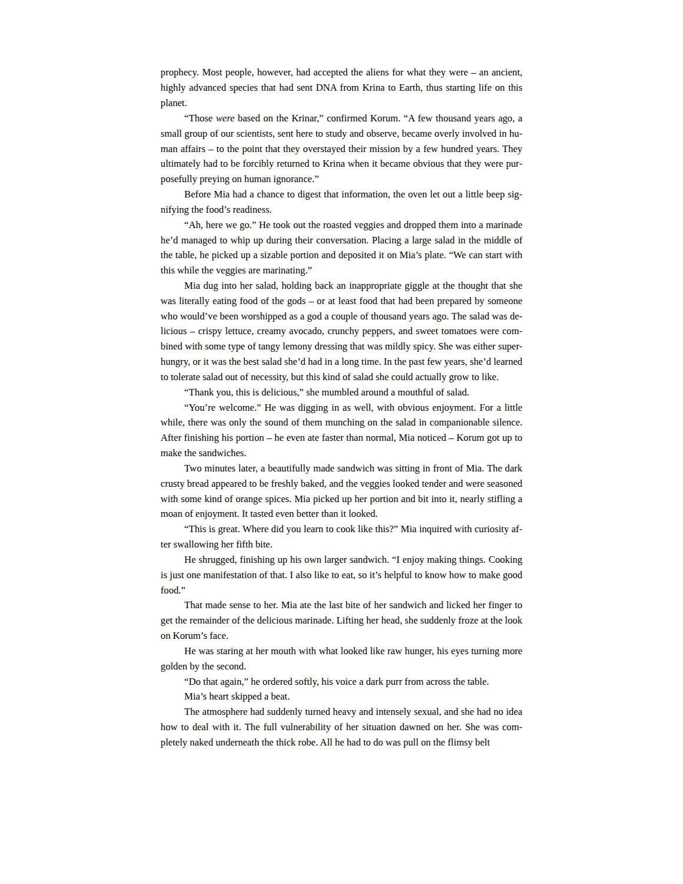prophecy. Most people, however, had accepted the aliens for what they were – an ancient, highly advanced species that had sent DNA from Krina to Earth, thus starting life on this planet.
“Those were based on the Krinar,” confirmed Korum. “A few thousand years ago, a small group of our scientists, sent here to study and observe, became overly involved in human affairs – to the point that they overstayed their mission by a few hundred years. They ultimately had to be forcibly returned to Krina when it became obvious that they were purposefully preying on human ignorance.”
Before Mia had a chance to digest that information, the oven let out a little beep signifying the food’s readiness.
“Ah, here we go.” He took out the roasted veggies and dropped them into a marinade he’d managed to whip up during their conversation. Placing a large salad in the middle of the table, he picked up a sizable portion and deposited it on Mia’s plate. “We can start with this while the veggies are marinating.”
Mia dug into her salad, holding back an inappropriate giggle at the thought that she was literally eating food of the gods – or at least food that had been prepared by someone who would’ve been worshipped as a god a couple of thousand years ago. The salad was delicious – crispy lettuce, creamy avocado, crunchy peppers, and sweet tomatoes were combined with some type of tangy lemony dressing that was mildly spicy. She was either super-hungry, or it was the best salad she’d had in a long time. In the past few years, she’d learned to tolerate salad out of necessity, but this kind of salad she could actually grow to like.
“Thank you, this is delicious,” she mumbled around a mouthful of salad.
“You’re welcome.” He was digging in as well, with obvious enjoyment. For a little while, there was only the sound of them munching on the salad in companionable silence. After finishing his portion – he even ate faster than normal, Mia noticed – Korum got up to make the sandwiches.
Two minutes later, a beautifully made sandwich was sitting in front of Mia. The dark crusty bread appeared to be freshly baked, and the veggies looked tender and were seasoned with some kind of orange spices. Mia picked up her portion and bit into it, nearly stifling a moan of enjoyment. It tasted even better than it looked.
“This is great. Where did you learn to cook like this?” Mia inquired with curiosity after swallowing her fifth bite.
He shrugged, finishing up his own larger sandwich. “I enjoy making things. Cooking is just one manifestation of that. I also like to eat, so it’s helpful to know how to make good food.”
That made sense to her. Mia ate the last bite of her sandwich and licked her finger to get the remainder of the delicious marinade. Lifting her head, she suddenly froze at the look on Korum’s face.
He was staring at her mouth with what looked like raw hunger, his eyes turning more golden by the second.
“Do that again,” he ordered softly, his voice a dark purr from across the table.
Mia’s heart skipped a beat.
The atmosphere had suddenly turned heavy and intensely sexual, and she had no idea how to deal with it. The full vulnerability of her situation dawned on her. She was completely naked underneath the thick robe. All he had to do was pull on the flimsy belt